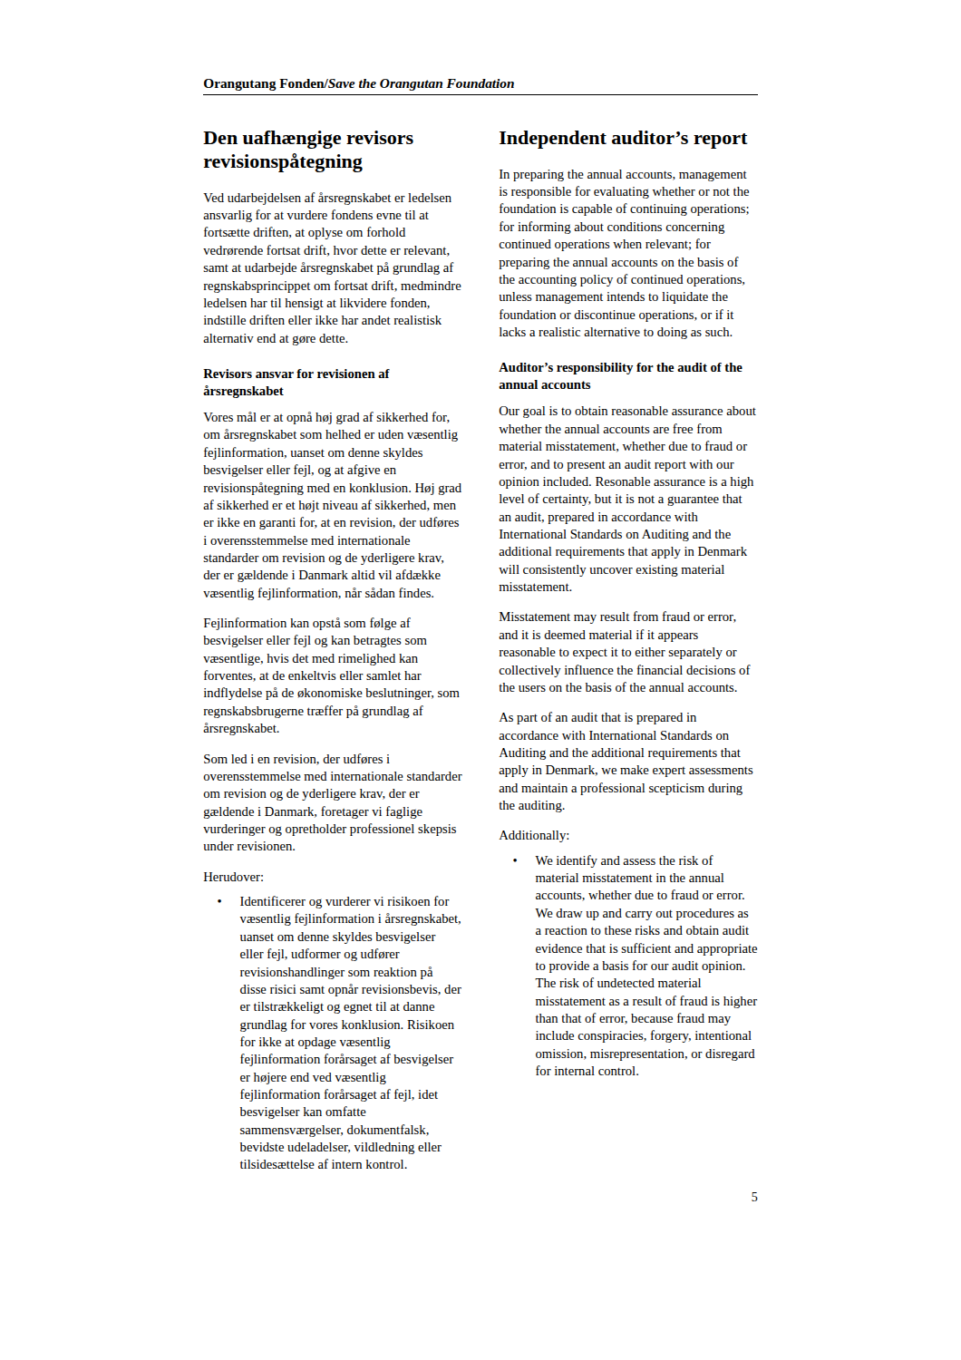Orangutang Fonden/Save the Orangutan Foundation
Den uafhængige revisors revisions­påtegning
Ved udarbejdelsen af årsregnskabet er ledelsen ansvarlig for at vurdere fondens evne til at fortsætte driften, at oplyse om forhold vedrørende fortsat drift, hvor dette er relevant, samt at udarbejde årsregnskabet på grundlag af regnskabsprincippet om fortsat drift, medmindre ledelsen har til hensigt at likvidere fonden, indstille driften eller ikke har andet realistisk alternativ end at gøre dette.
Revisors ansvar for revisionen af årsregnskabet
Vores mål er at opnå høj grad af sikkerhed for, om årsregnskabet som helhed er uden væsentlig fejlinformation, uanset om denne skyldes besvigelser eller fejl, og at afgive en revisionspåtegning med en konklusion. Høj grad af sikkerhed er et højt niveau af sikkerhed, men er ikke en garanti for, at en revision, der udføres i overensstemmelse med internationale standarder om revision og de yderligere krav, der er gældende i Danmark altid vil afdække væsentlig fejlinformation, når sådan findes.
Fejlinformation kan opstå som følge af besvigelser eller fejl og kan betragtes som væsentlige, hvis det med rimelighed kan forventes, at de enkeltvis eller samlet har indflydelse på de økonomiske beslutninger, som regnskabsbrugerne træffer på grundlag af årsregnskabet.
Som led i en revision, der udføres i overensstemmelse med internationale standarder om revision og de yderligere krav, der er gældende i Danmark, foretager vi faglige vurderinger og opretholder professionel skepsis under revisionen.
Herudover:
Identificerer og vurderer vi risikoen for væsentlig fejlinformation i årsregnskabet, uanset om denne skyldes besvigelser eller fejl, udformer og udfører revisionshandlinger som reaktion på disse risici samt opnår revisionsbevis, der er tilstrækkeligt og egnet til at danne grundlag for vores konklusion. Risikoen for ikke at opdage væsentlig fejlinformation forårsaget af besvigelser er højere end ved væsentlig fejlinformation forårsaget af fejl, idet besvigelser kan omfatte sammensværgelser, dokumentfalsk, bevidste udeladelser, vildledning eller tilsidesættelse af intern kontrol.
Independent auditor’s report
In preparing the annual accounts, management is responsible for evaluating whether or not the foundation is capable of continuing operations; for informing about conditions concerning continued operations when relevant; for preparing the annual accounts on the basis of the accounting policy of continued operations, unless management intends to liquidate the foundation or discontinue operations, or if it lacks a realistic alternative to doing as such.
Auditor’s responsibility for the audit of the annual accounts
Our goal is to obtain reasonable assurance about whether the annual accounts are free from material misstatement, whether due to fraud or error, and to present an audit report with our opinion included. Resonable assurance is a high level of certainty, but it is not a guarantee that an audit, prepared in accordance with International Standards on Auditing and the additional requirements that apply in Denmark will consistently uncover existing material misstatement.
Misstatement may result from fraud or error, and it is deemed material if it appears reasonable to expect it to either separately or collectively influence the financial decisions of the users on the basis of the annual accounts.
As part of an audit that is prepared in accordance with International Standards on Auditing and the additional requirements that apply in Denmark, we make expert assessments and maintain a professional scepticism during the auditing.
Additionally:
We identify and assess the risk of material misstatement in the annual accounts, whether due to fraud or error. We draw up and carry out procedures as a reaction to these risks and obtain audit evidence that is sufficient and appropriate to provide a basis for our audit opinion. The risk of undetected material misstatement as a result of fraud is higher than that of error, because fraud may include conspiracies, forgery, intentional omission, misrepresentation, or disregard for internal control.
5